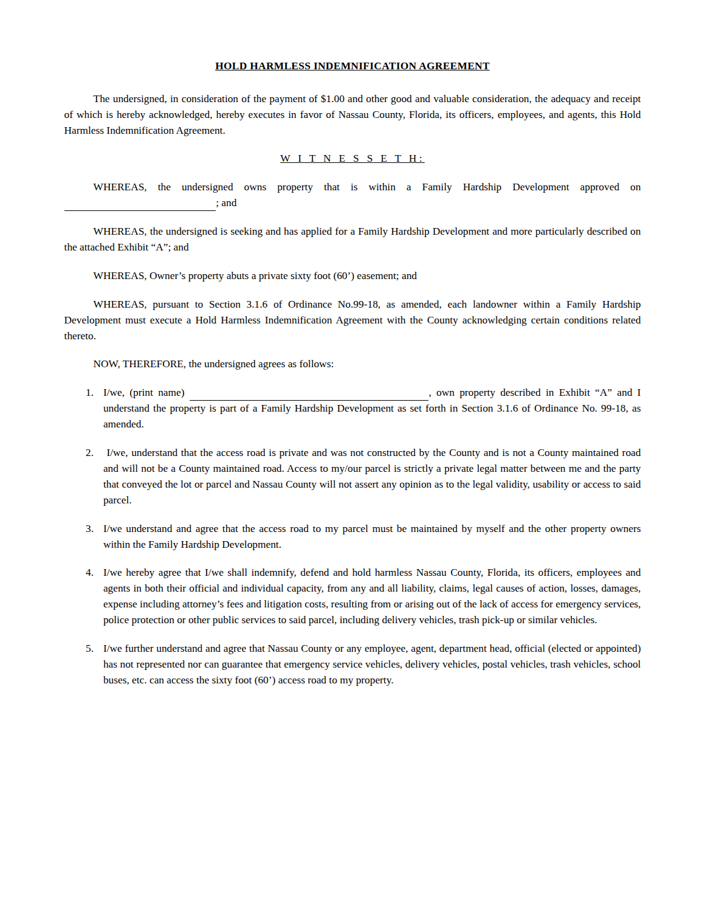HOLD HARMLESS INDEMNIFICATION AGREEMENT
The undersigned, in consideration of the payment of $1.00 and other good and valuable consideration, the adequacy and receipt of which is hereby acknowledged, hereby executes in favor of Nassau County, Florida, its officers, employees, and agents, this Hold Harmless Indemnification Agreement.
W I T N E S S E T H:
WHEREAS, the undersigned owns property that is within a Family Hardship Development approved on ; and
WHEREAS, the undersigned is seeking and has applied for a Family Hardship Development and more particularly described on the attached Exhibit “A”; and
WHEREAS, Owner’s property abuts a private sixty foot (60’) easement; and
WHEREAS, pursuant to Section 3.1.6 of Ordinance No.99-18, as amended, each landowner within a Family Hardship Development must execute a Hold Harmless Indemnification Agreement with the County acknowledging certain conditions related thereto.
NOW, THEREFORE, the undersigned agrees as follows:
I/we, (print name) , own property described in Exhibit “A” and I understand the property is part of a Family Hardship Development as set forth in Section 3.1.6 of Ordinance No. 99-18, as amended.
I/we, understand that the access road is private and was not constructed by the County and is not a County maintained road and will not be a County maintained road. Access to my/our parcel is strictly a private legal matter between me and the party that conveyed the lot or parcel and Nassau County will not assert any opinion as to the legal validity, usability or access to said parcel.
I/we understand and agree that the access road to my parcel must be maintained by myself and the other property owners within the Family Hardship Development.
I/we hereby agree that I/we shall indemnify, defend and hold harmless Nassau County, Florida, its officers, employees and agents in both their official and individual capacity, from any and all liability, claims, legal causes of action, losses, damages, expense including attorney’s fees and litigation costs, resulting from or arising out of the lack of access for emergency services, police protection or other public services to said parcel, including delivery vehicles, trash pick-up or similar vehicles.
I/we further understand and agree that Nassau County or any employee, agent, department head, official (elected or appointed) has not represented nor can guarantee that emergency service vehicles, delivery vehicles, postal vehicles, trash vehicles, school buses, etc. can access the sixty foot (60’) access road to my property.